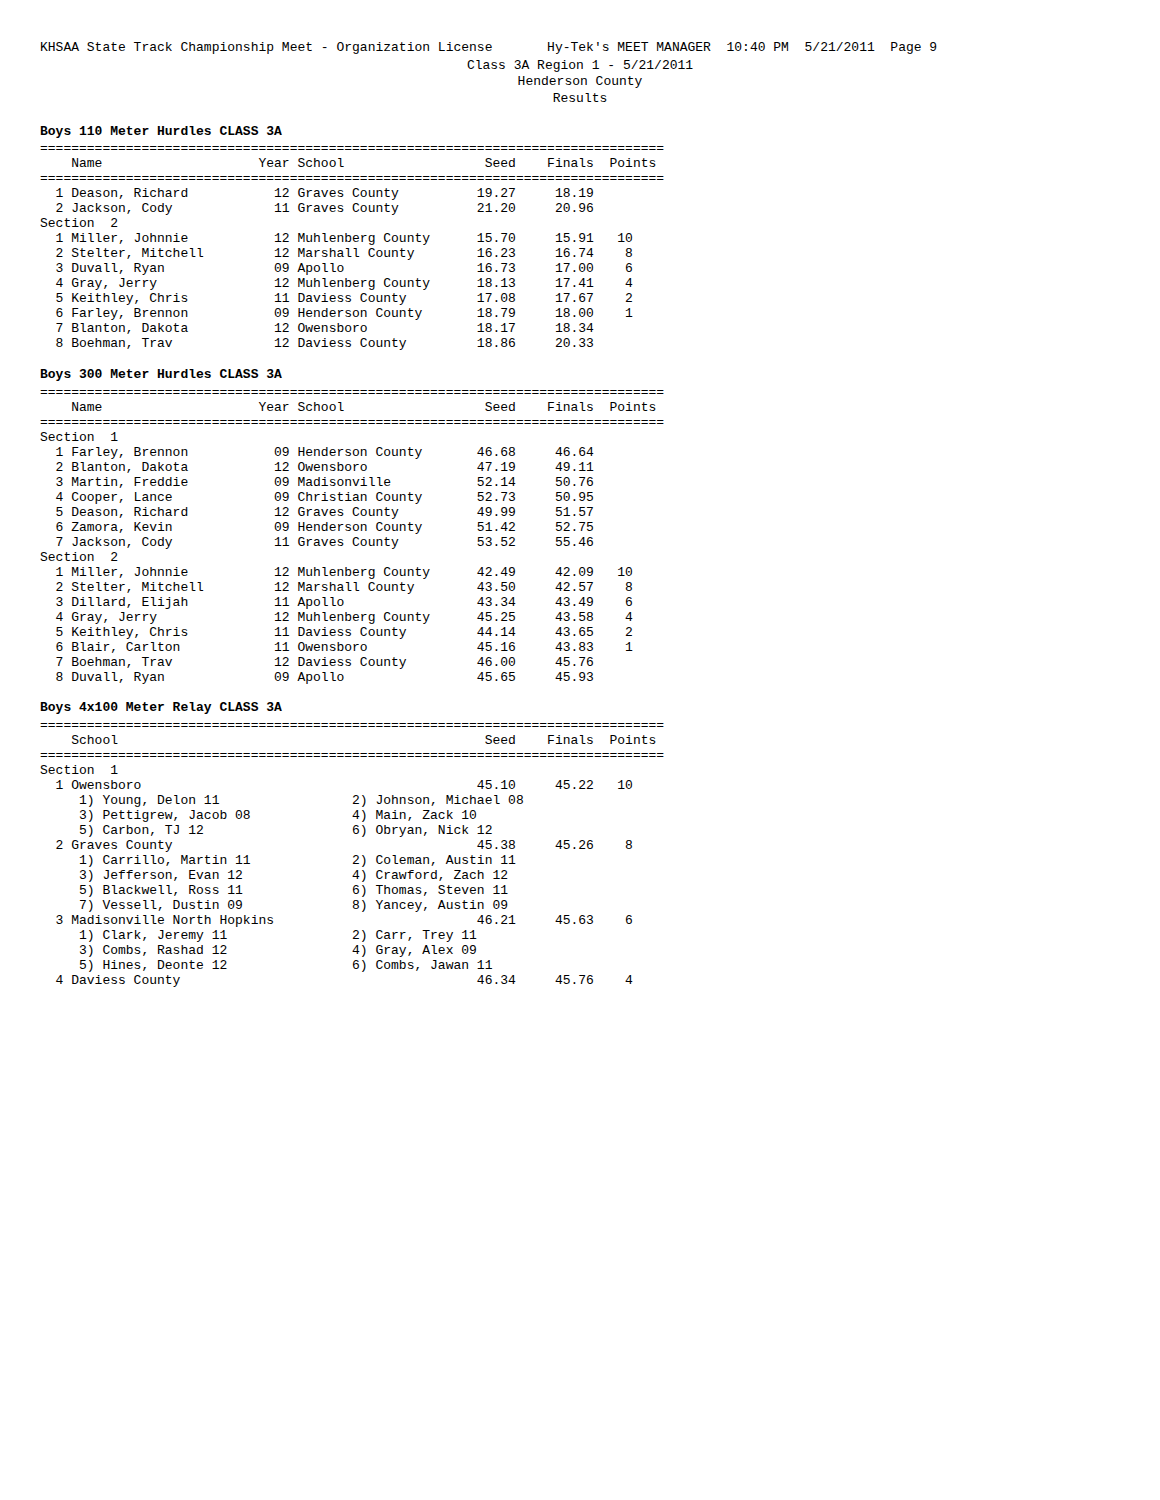KHSAA State Track Championship Meet - Organization License Hy-Tek's MEET MANAGER 10:40 PM 5/21/2011 Page 9
Class 3A Region 1 - 5/21/2011
Henderson County
Results
Boys 110 Meter Hurdles CLASS 3A
================================================================================
    Name                    Year School                  Seed    Finals  Points
================================================================================
  1 Deason, Richard           12 Graves County          19.27     18.19
  2 Jackson, Cody             11 Graves County          21.20     20.96
Section  2
  1 Miller, Johnnie           12 Muhlenberg County      15.70     15.91   10
  2 Stelter, Mitchell         12 Marshall County        16.23     16.74    8
  3 Duvall, Ryan              09 Apollo                 16.73     17.00    6
  4 Gray, Jerry               12 Muhlenberg County      18.13     17.41    4
  5 Keithley, Chris           11 Daviess County         17.08     17.67    2
  6 Farley, Brennon           09 Henderson County       18.79     18.00    1
  7 Blanton, Dakota           12 Owensboro              18.17     18.34
  8 Boehman, Trav             12 Daviess County         18.86     20.33
Boys 300 Meter Hurdles CLASS 3A
================================================================================
    Name                    Year School                  Seed    Finals  Points
================================================================================
Section  1
  1 Farley, Brennon           09 Henderson County       46.68     46.64
  2 Blanton, Dakota           12 Owensboro              47.19     49.11
  3 Martin, Freddie           09 Madisonville           52.14     50.76
  4 Cooper, Lance             09 Christian County       52.73     50.95
  5 Deason, Richard           12 Graves County          49.99     51.57
  6 Zamora, Kevin             09 Henderson County       51.42     52.75
  7 Jackson, Cody             11 Graves County          53.52     55.46
Section  2
  1 Miller, Johnnie           12 Muhlenberg County      42.49     42.09   10
  2 Stelter, Mitchell         12 Marshall County        43.50     42.57    8
  3 Dillard, Elijah           11 Apollo                 43.34     43.49    6
  4 Gray, Jerry               12 Muhlenberg County      45.25     43.58    4
  5 Keithley, Chris           11 Daviess County         44.14     43.65    2
  6 Blair, Carlton            11 Owensboro              45.16     43.83    1
  7 Boehman, Trav             12 Daviess County         46.00     45.76
  8 Duvall, Ryan              09 Apollo                 45.65     45.93
Boys 4x100 Meter Relay CLASS 3A
================================================================================
    School                                               Seed    Finals  Points
================================================================================
Section  1
  1 Owensboro                                           45.10     45.22   10
     1) Young, Delon 11                 2) Johnson, Michael 08
     3) Pettigrew, Jacob 08             4) Main, Zack 10
     5) Carbon, TJ 12                   6) Obryan, Nick 12
  2 Graves County                                       45.38     45.26    8
     1) Carrillo, Martin 11             2) Coleman, Austin 11
     3) Jefferson, Evan 12              4) Crawford, Zach 12
     5) Blackwell, Ross 11              6) Thomas, Steven 11
     7) Vessell, Dustin 09              8) Yancey, Austin 09
  3 Madisonville North Hopkins                          46.21     45.63    6
     1) Clark, Jeremy 11                2) Carr, Trey 11
     3) Combs, Rashad 12                4) Gray, Alex 09
     5) Hines, Deonte 12                6) Combs, Jawan 11
  4 Daviess County                                      46.34     45.76    4